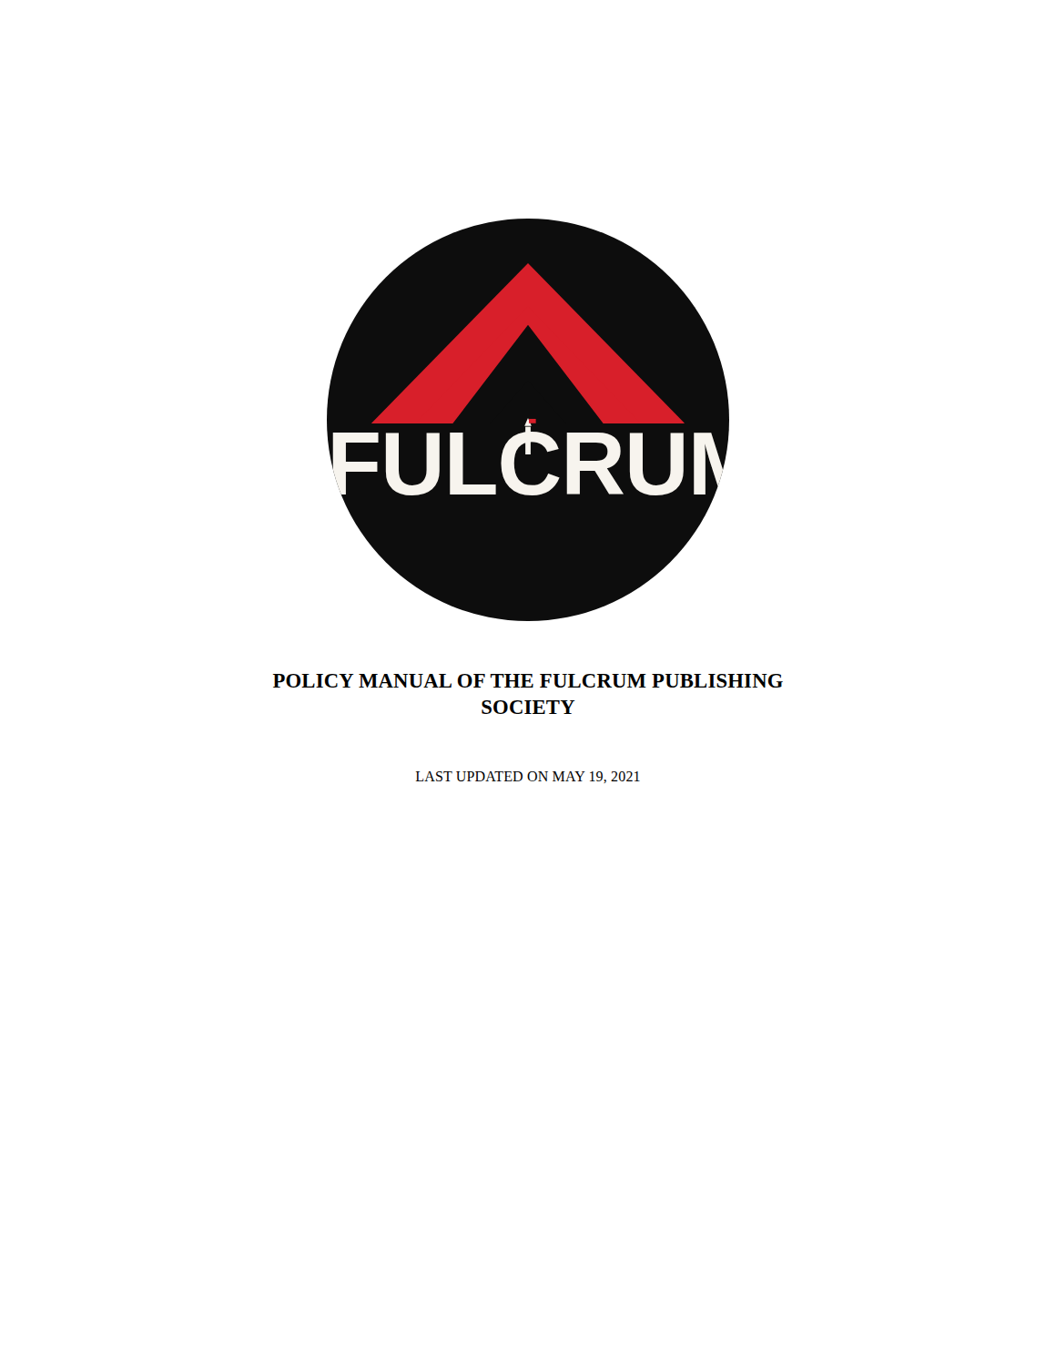FULCRUM
POLICY MANUAL OF THE FULCRUM PUBLISHING SOCIETY
LAST UPDATED ON MAY 19, 2021